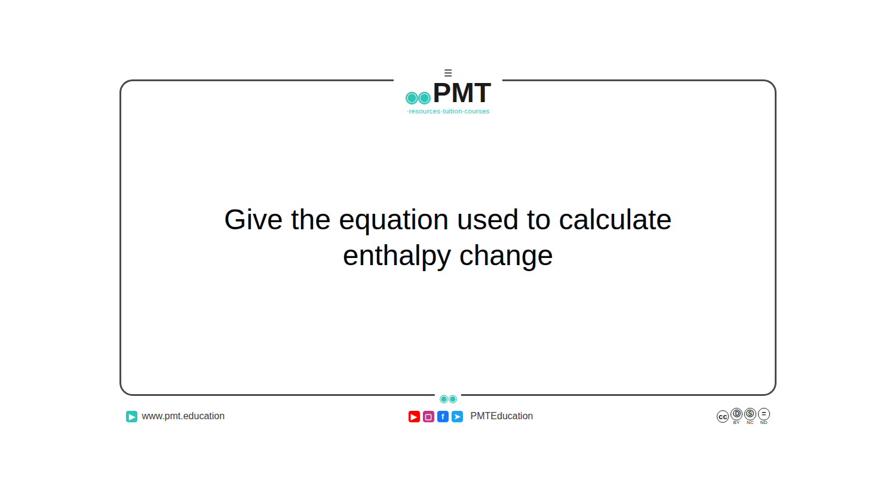☰ ◉◉PMT ·resources·tuition·courses
Give the equation used to calculate enthalpy change
◉◉
▶ www.pmt.education
▶ ▢ f ➤ PMTEducation
cc Ⓓ BY Ⓢ NC = ND